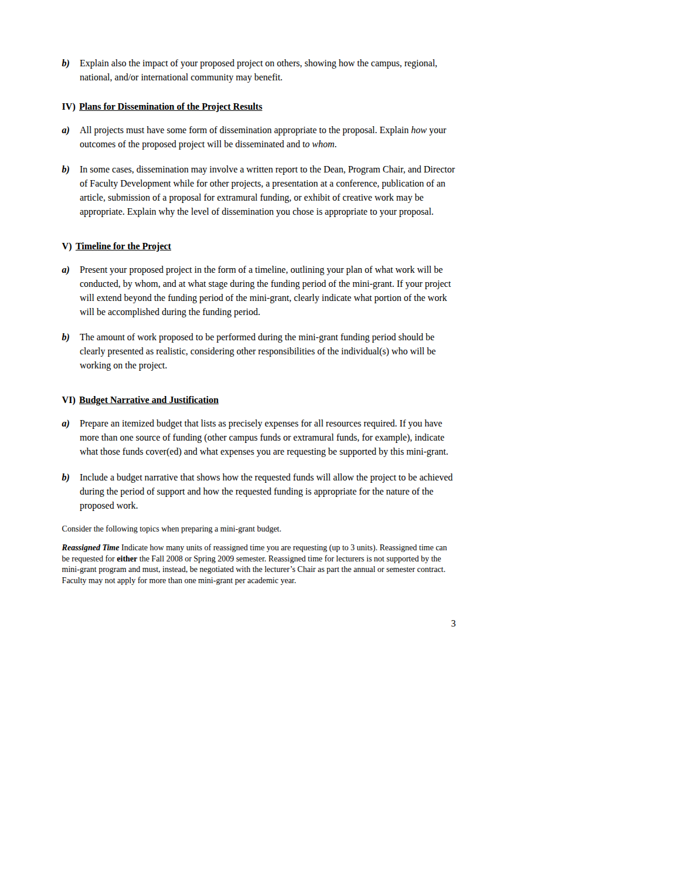b) Explain also the impact of your proposed project on others, showing how the campus, regional, national, and/or international community may benefit.
IV) Plans for Dissemination of the Project Results
a) All projects must have some form of dissemination appropriate to the proposal. Explain how your outcomes of the proposed project will be disseminated and to whom.
b) In some cases, dissemination may involve a written report to the Dean, Program Chair, and Director of Faculty Development while for other projects, a presentation at a conference, publication of an article, submission of a proposal for extramural funding, or exhibit of creative work may be appropriate. Explain why the level of dissemination you chose is appropriate to your proposal.
V) Timeline for the Project
a) Present your proposed project in the form of a timeline, outlining your plan of what work will be conducted, by whom, and at what stage during the funding period of the mini-grant. If your project will extend beyond the funding period of the mini-grant, clearly indicate what portion of the work will be accomplished during the funding period.
b) The amount of work proposed to be performed during the mini-grant funding period should be clearly presented as realistic, considering other responsibilities of the individual(s) who will be working on the project.
VI) Budget Narrative and Justification
a) Prepare an itemized budget that lists as precisely expenses for all resources required. If you have more than one source of funding (other campus funds or extramural funds, for example), indicate what those funds cover(ed) and what expenses you are requesting be supported by this mini-grant.
b) Include a budget narrative that shows how the requested funds will allow the project to be achieved during the period of support and how the requested funding is appropriate for the nature of the proposed work.
Consider the following topics when preparing a mini-grant budget.
Reassigned Time Indicate how many units of reassigned time you are requesting (up to 3 units). Reassigned time can be requested for either the Fall 2008 or Spring 2009 semester. Reassigned time for lecturers is not supported by the mini-grant program and must, instead, be negotiated with the lecturer’s Chair as part the annual or semester contract. Faculty may not apply for more than one mini-grant per academic year.
3